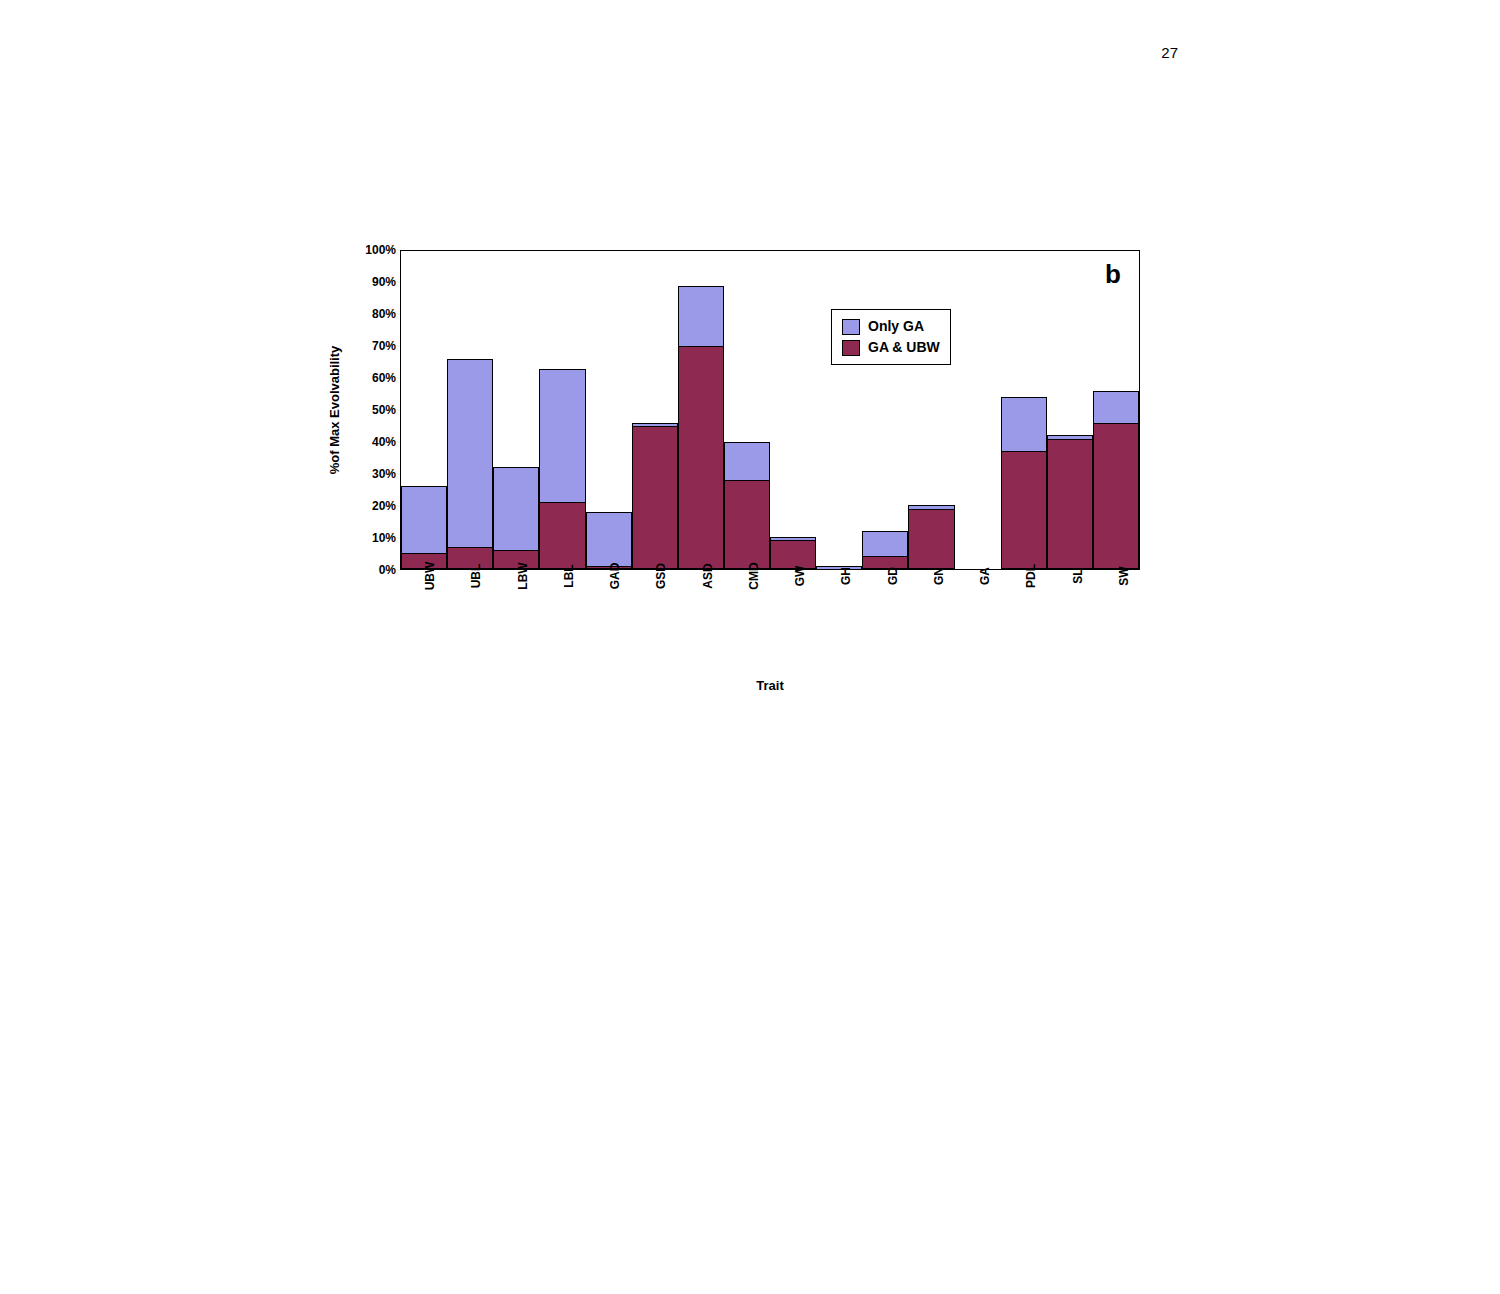27
%of Max Evolvability
100% 90% 80% 70% 60% 50% 40% 30% 20% 10% 0%
b
Only GA
GA & UBW
UBW
UBL
LBW
LBL
GAD
GSD
ASD
CMD
GW
GH
GD
GN
GA
PDL
SL
SW
Trait